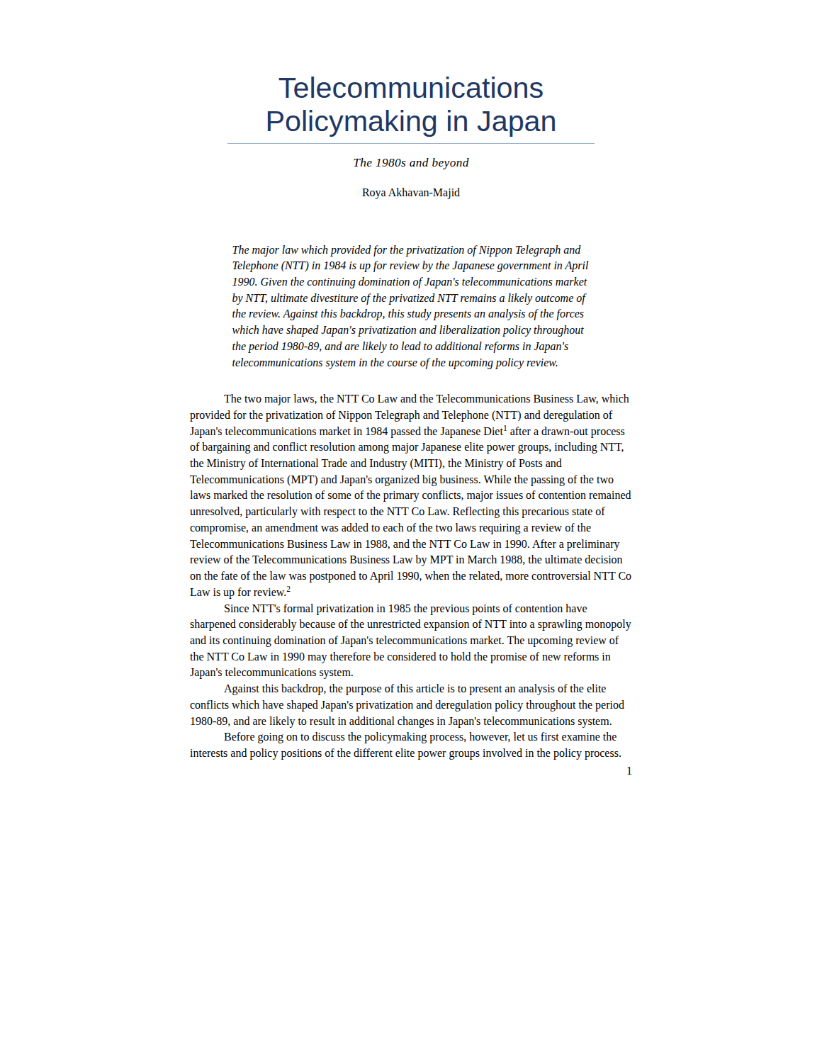Telecommunications Policymaking in Japan
The 1980s and beyond
Roya Akhavan-Majid
The major law which provided for the privatization of Nippon Telegraph and Telephone (NTT) in 1984 is up for review by the Japanese government in April 1990. Given the continuing domination of Japan's telecommunications market by NTT, ultimate divestiture of the privatized NTT remains a likely outcome of the review. Against this backdrop, this study presents an analysis of the forces which have shaped Japan's privatization and liberalization policy throughout the period 1980-89, and are likely to lead to additional reforms in Japan's telecommunications system in the course of the upcoming policy review.
The two major laws, the NTT Co Law and the Telecommunications Business Law, which provided for the privatization of Nippon Telegraph and Telephone (NTT) and deregulation of Japan's telecommunications market in 1984 passed the Japanese Diet1 after a drawn-out process of bargaining and conflict resolution among major Japanese elite power groups, including NTT, the Ministry of International Trade and Industry (MITI), the Ministry of Posts and Telecommunications (MPT) and Japan's organized big business. While the passing of the two laws marked the resolution of some of the primary conflicts, major issues of contention remained unresolved, particularly with respect to the NTT Co Law. Reflecting this precarious state of compromise, an amendment was added to each of the two laws requiring a review of the Telecommunications Business Law in 1988, and the NTT Co Law in 1990. After a preliminary review of the Telecommunications Business Law by MPT in March 1988, the ultimate decision on the fate of the law was postponed to April 1990, when the related, more controversial NTT Co Law is up for review.2
Since NTT's formal privatization in 1985 the previous points of contention have sharpened considerably because of the unrestricted expansion of NTT into a sprawling monopoly and its continuing domination of Japan's telecommunications market. The upcoming review of the NTT Co Law in 1990 may therefore be considered to hold the promise of new reforms in Japan's telecommunications system.
Against this backdrop, the purpose of this article is to present an analysis of the elite conflicts which have shaped Japan's privatization and deregulation policy throughout the period 1980-89, and are likely to result in additional changes in Japan's telecommunications system.
Before going on to discuss the policymaking process, however, let us first examine the interests and policy positions of the different elite power groups involved in the policy process.
1